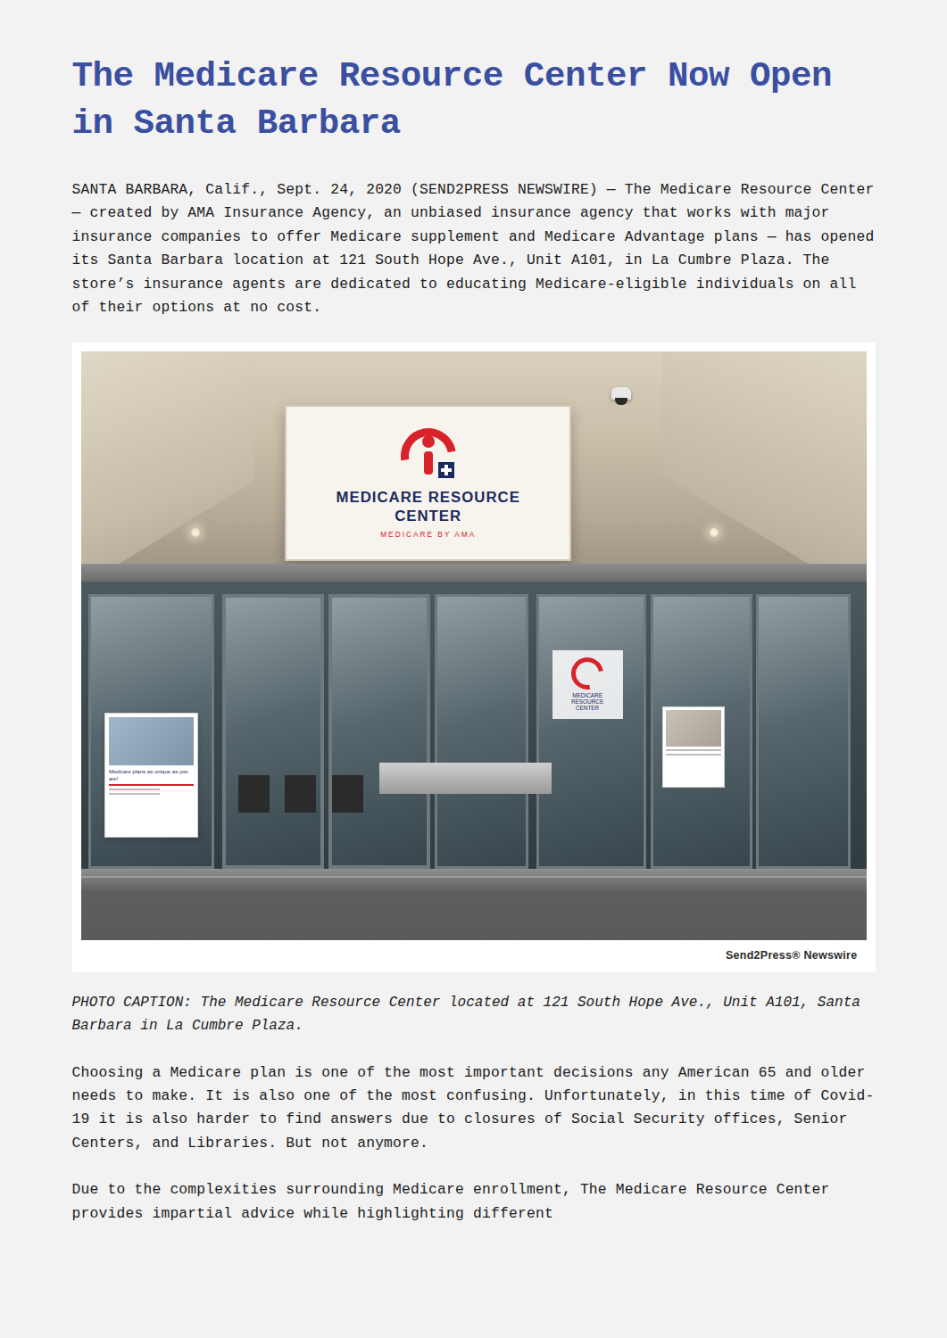The Medicare Resource Center Now Open in Santa Barbara
SANTA BARBARA, Calif., Sept. 24, 2020 (SEND2PRESS NEWSWIRE) — The Medicare Resource Center — created by AMA Insurance Agency, an unbiased insurance agency that works with major insurance companies to offer Medicare supplement and Medicare Advantage plans — has opened its Santa Barbara location at 121 South Hope Ave., Unit A101, in La Cumbre Plaza. The store’s insurance agents are dedicated to educating Medicare-eligible individuals on all of their options at no cost.
MEDICARE RESOURCE
CENTER
MEDICARE BY AMA
MEDICARE
RESOURCE CENTER
MEDICARE
RESOURCE
CENTER
Medicare plans as unique as you are!
Send2Press® Newswire
PHOTO CAPTION: The Medicare Resource Center located at 121 South Hope Ave., Unit A101, Santa Barbara in La Cumbre Plaza.
Choosing a Medicare plan is one of the most important decisions any American 65 and older needs to make. It is also one of the most confusing. Unfortunately, in this time of Covid-19 it is also harder to find answers due to closures of Social Security offices, Senior Centers, and Libraries. But not anymore.
Due to the complexities surrounding Medicare enrollment, The Medicare Resource Center provides impartial advice while highlighting different